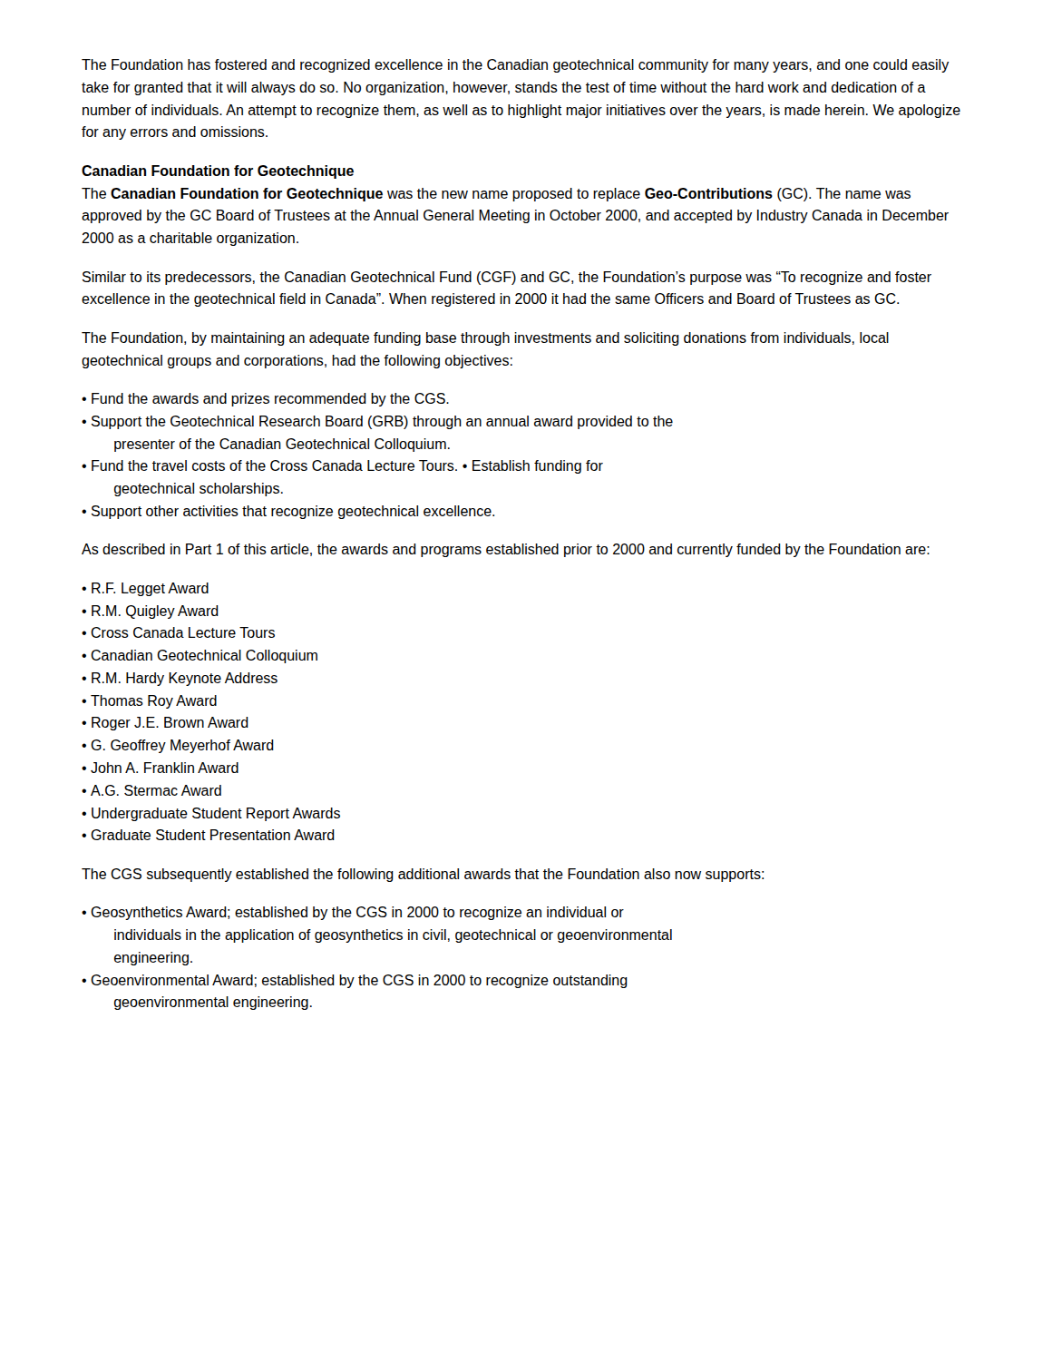The Foundation has fostered and recognized excellence in the Canadian geotechnical community for many years, and one could easily take for granted that it will always do so. No organization, however, stands the test of time without the hard work and dedication of a number of individuals. An attempt to recognize them, as well as to highlight major initiatives over the years, is made herein. We apologize for any errors and omissions.
Canadian Foundation for Geotechnique
The Canadian Foundation for Geotechnique was the new name proposed to replace Geo-Contributions (GC). The name was approved by the GC Board of Trustees at the Annual General Meeting in October 2000, and accepted by Industry Canada in December 2000 as a charitable organization.
Similar to its predecessors, the Canadian Geotechnical Fund (CGF) and GC, the Foundation’s purpose was “To recognize and foster excellence in the geotechnical field in Canada”. When registered in 2000 it had the same Officers and Board of Trustees as GC.
The Foundation, by maintaining an adequate funding base through investments and soliciting donations from individuals, local geotechnical groups and corporations, had the following objectives:
Fund the awards and prizes recommended by the CGS.
Support the Geotechnical Research Board (GRB) through an annual award provided to thepresenter of the Canadian Geotechnical Colloquium.
Fund the travel costs of the Cross Canada Lecture Tours. • Establish funding forgeotechnical scholarships.
Support other activities that recognize geotechnical excellence.
As described in Part 1 of this article, the awards and programs established prior to 2000 and currently funded by the Foundation are:
R.F. Legget Award
R.M. Quigley Award
Cross Canada Lecture Tours
Canadian Geotechnical Colloquium
R.M. Hardy Keynote Address
Thomas Roy Award
Roger J.E. Brown Award
G. Geoffrey Meyerhof Award
John A. Franklin Award
A.G. Stermac Award
Undergraduate Student Report Awards
Graduate Student Presentation Award
The CGS subsequently established the following additional awards that the Foundation also now supports:
Geosynthetics Award; established by the CGS in 2000 to recognize an individual orindividuals in the application of geosynthetics in civil, geotechnical or geoenvironmental engineering.
Geoenvironmental Award; established by the CGS in 2000 to recognize outstandinggeoenvironmental engineering.